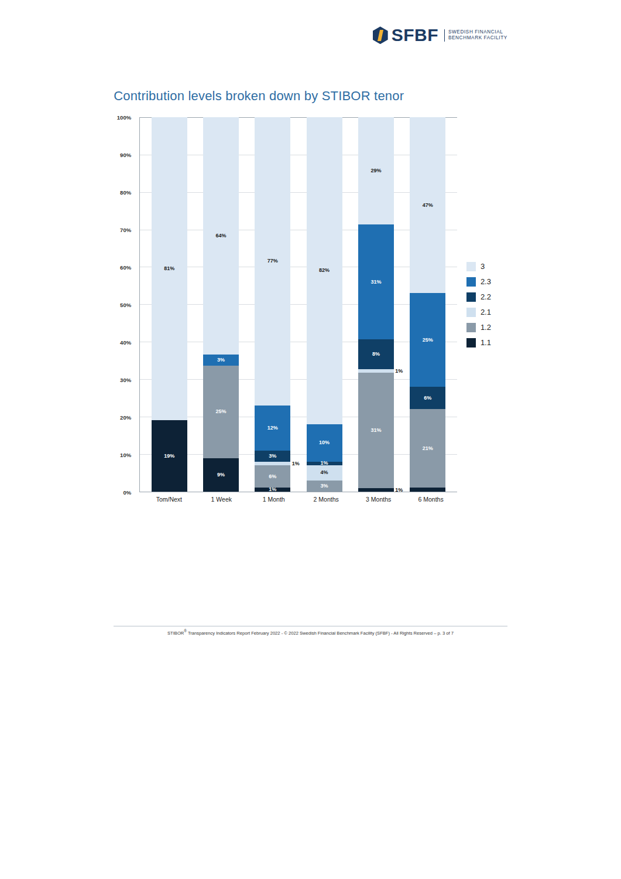SFBF
Swedish Financial
Benchmark Facility
Contribution levels broken down by STIBOR tenor
100%
90%
80%
70%
60%
50%
40%
30%
20%
10%
0%
81%
19%
64%
3%
25%
9%
77%
12%
3%
1%
6%
1%
82%
10%
1%
4%
3%
29%
31%
8%
1%
31%
1%
47%
25%
6%
21%
3
2.3
2.2
2.1
1.2
1.1
Tom/Next
1 Week
1 Month
2 Months
3 Months
6 Months
STIBOR® Transparency Indicators Report February 2022 - © 2022 Swedish Financial Benchmark Facility (SFBF) - All Rights Reserved – p. 3 of 7